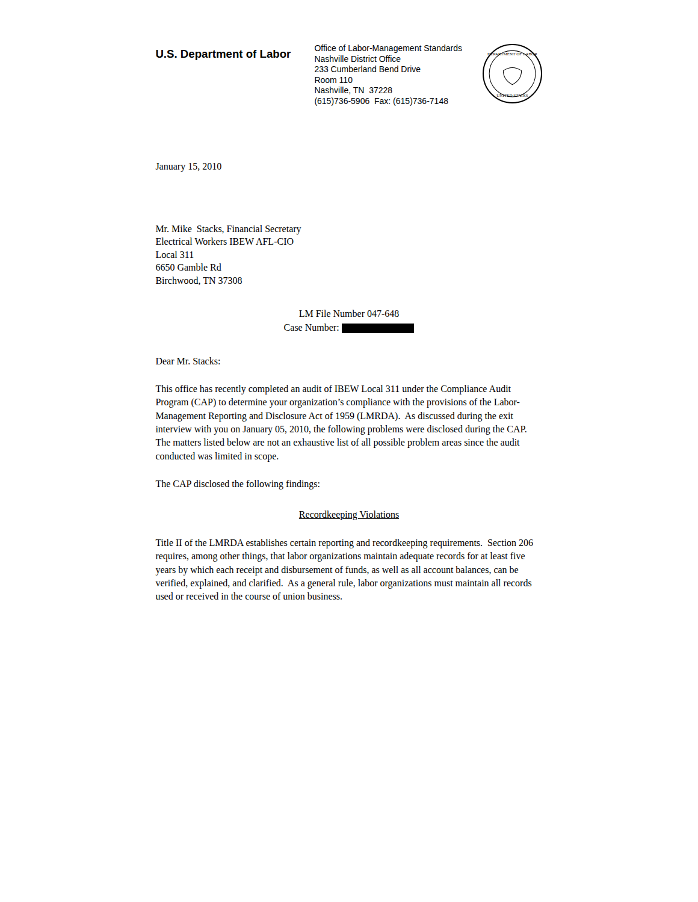U.S. Department of Labor
Office of Labor-Management Standards
Nashville District Office
233 Cumberland Bend Drive
Room 110
Nashville, TN 37228
(615)736-5906 Fax: (615)736-7148
January 15, 2010
Mr. Mike Stacks, Financial Secretary
Electrical Workers IBEW AFL-CIO
Local 311
6650 Gamble Rd
Birchwood, TN 37308
LM File Number 047-648
Case Number:
Dear Mr. Stacks:
This office has recently completed an audit of IBEW Local 311 under the Compliance Audit Program (CAP) to determine your organization’s compliance with the provisions of the Labor-Management Reporting and Disclosure Act of 1959 (LMRDA). As discussed during the exit interview with you on January 05, 2010, the following problems were disclosed during the CAP. The matters listed below are not an exhaustive list of all possible problem areas since the audit conducted was limited in scope.
The CAP disclosed the following findings:
Recordkeeping Violations
Title II of the LMRDA establishes certain reporting and recordkeeping requirements. Section 206 requires, among other things, that labor organizations maintain adequate records for at least five years by which each receipt and disbursement of funds, as well as all account balances, can be verified, explained, and clarified. As a general rule, labor organizations must maintain all records used or received in the course of union business.